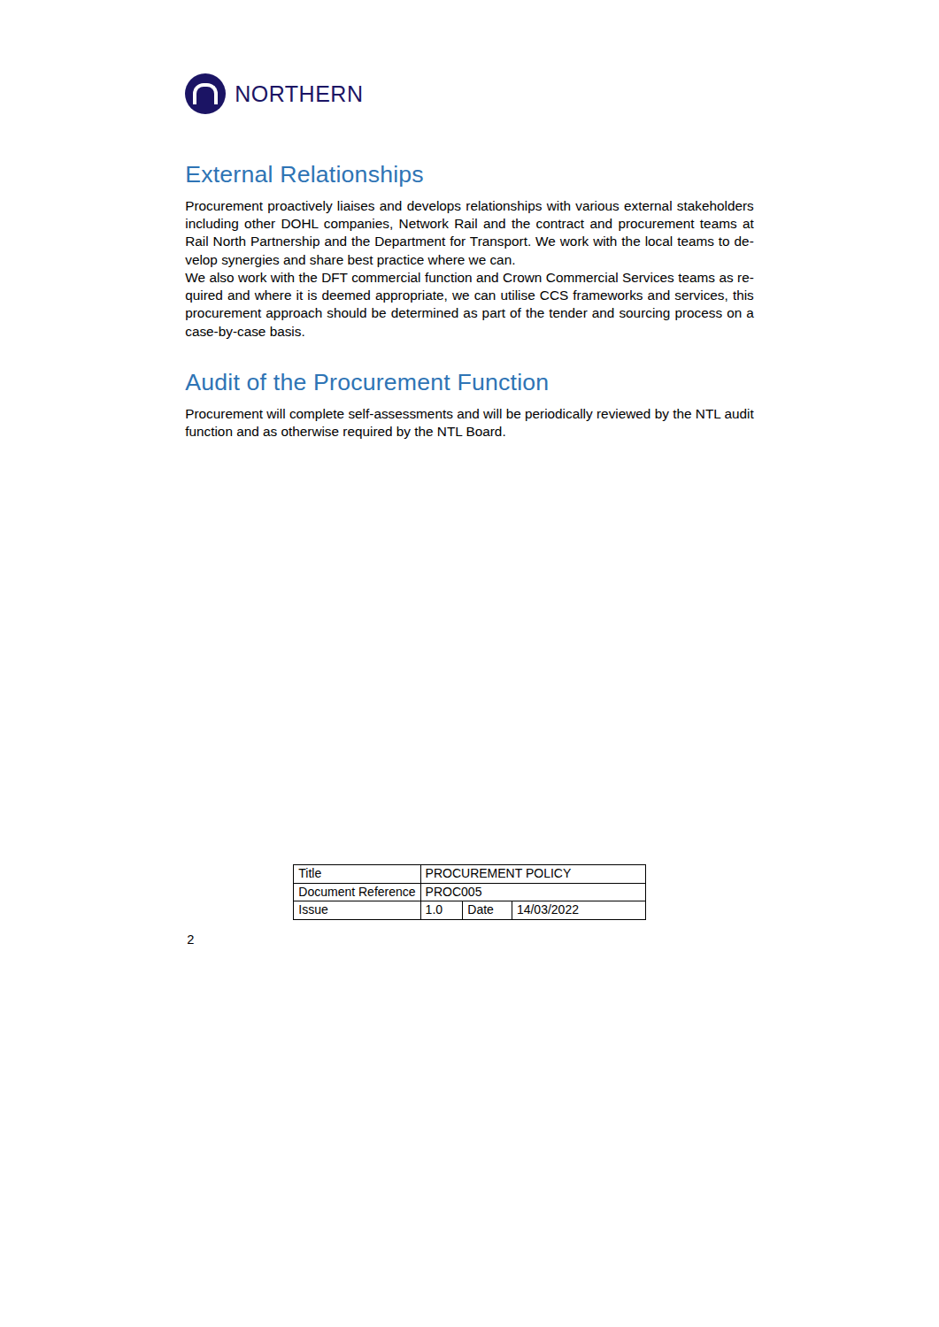NORTHERN
External Relationships
Procurement proactively liaises and develops relationships with various external stakeholders including other DOHL companies, Network Rail and the contract and procurement teams at Rail North Partnership and the Department for Transport. We work with the local teams to develop synergies and share best practice where we can.
We also work with the DFT commercial function and Crown Commercial Services teams as required and where it is deemed appropriate, we can utilise CCS frameworks and services, this procurement approach should be determined as part of the tender and sourcing process on a case-by-case basis.
Audit of the Procurement Function
Procurement will complete self-assessments and will be periodically reviewed by the NTL audit function and as otherwise required by the NTL Board.
| Title | PROCUREMENT POLICY |
| Document Reference | PROC005 |
| Issue | 1.0 | Date | 14/03/2022 |
2